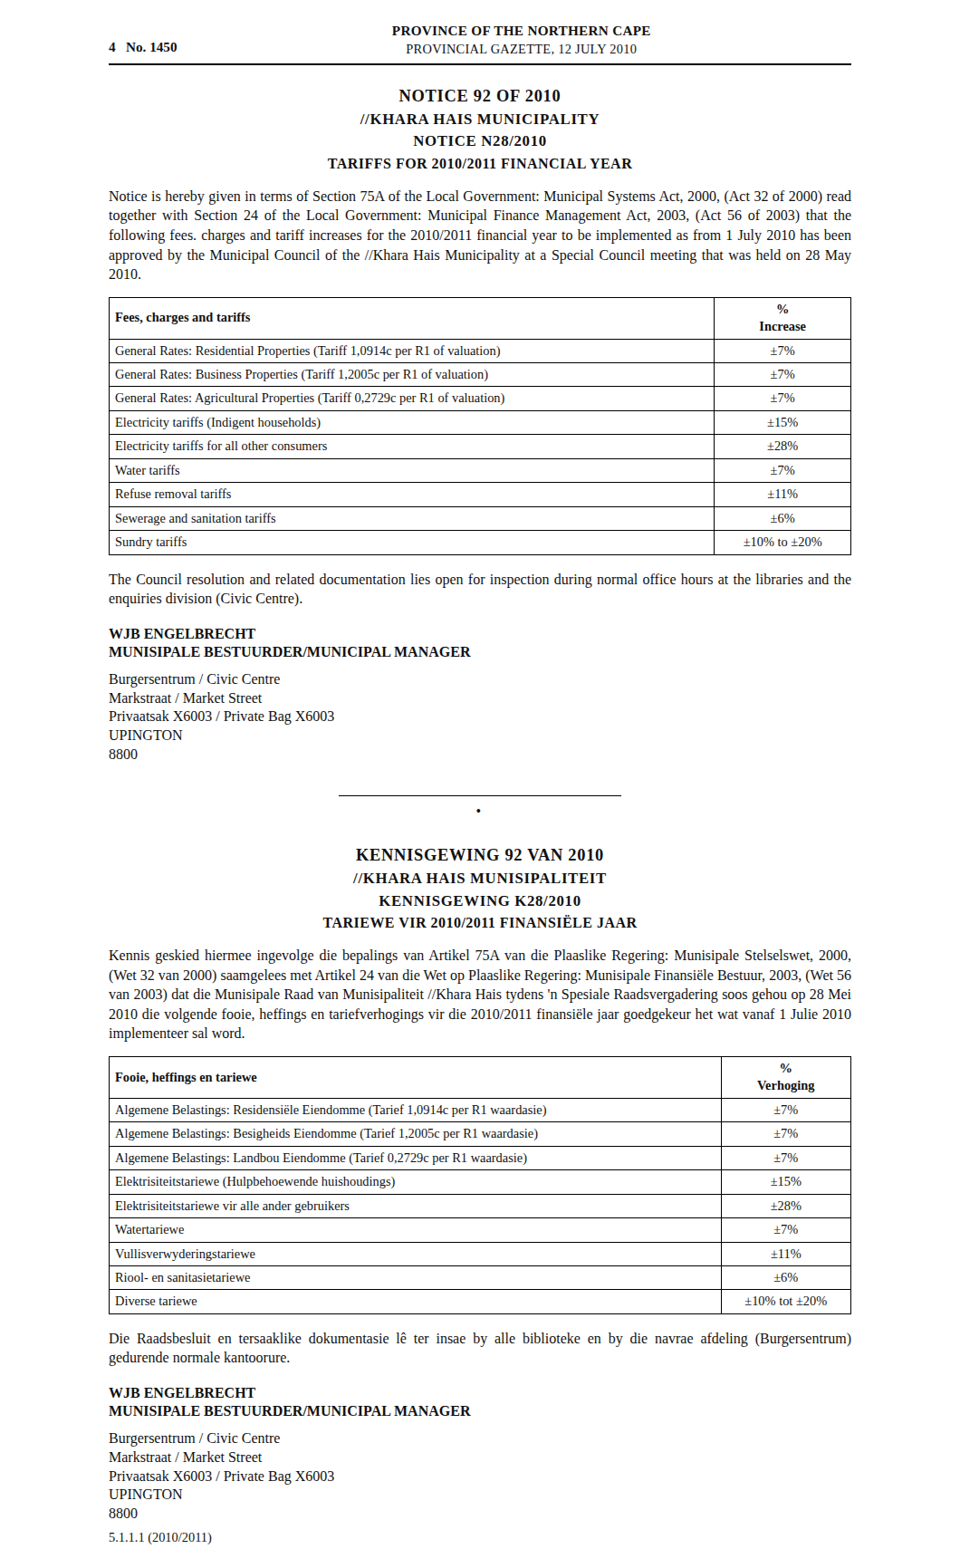4 No. 1450
PROVINCE OF THE NORTHERN CAPE
PROVINCIAL GAZETTE, 12 JULY 2010
NOTICE 92 OF 2010
//KHARA HAIS MUNICIPALITY
NOTICE N28/2010
TARIFFS FOR 2010/2011 FINANCIAL YEAR
Notice is hereby given in terms of Section 75A of the Local Government: Municipal Systems Act, 2000, (Act 32 of 2000) read together with Section 24 of the Local Government: Municipal Finance Management Act, 2003, (Act 56 of 2003) that the following fees. charges and tariff increases for the 2010/2011 financial year to be implemented as from 1 July 2010 has been approved by the Municipal Council of the //Khara Hais Municipality at a Special Council meeting that was held on 28 May 2010.
| Fees, charges and tariffs | % Increase |
| --- | --- |
| General Rates: Residential Properties (Tariff 1,0914c per R1 of valuation) | ±7% |
| General Rates: Business Properties (Tariff 1,2005c per R1 of valuation) | ±7% |
| General Rates: Agricultural Properties (Tariff 0,2729c per R1 of valuation) | ±7% |
| Electricity tariffs (Indigent households) | ±15% |
| Electricity tariffs for all other consumers | ±28% |
| Water tariffs | ±7% |
| Refuse removal tariffs | ±11% |
| Sewerage and sanitation tariffs | ±6% |
| Sundry tariffs | ±10% to ±20% |
The Council resolution and related documentation lies open for inspection during normal office hours at the libraries and the enquiries division (Civic Centre).
WJB ENGELBRECHT
MUNISIPALE BESTUURDER/MUNICIPAL MANAGER
Burgersentrum / Civic Centre
Markstraat / Market Street
Privaatsak X6003 / Private Bag X6003
UPINGTON
8800
•
KENNISGEWING 92 VAN 2010
//KHARA HAIS MUNISIPALITEIT
KENNISGEWING K28/2010
TARIEWE VIR 2010/2011 FINANSIËLE JAAR
Kennis geskied hiermee ingevolge die bepalings van Artikel 75A van die Plaaslike Regering: Munisipale Stelselswet, 2000, (Wet 32 van 2000) saamgelees met Artikel 24 van die Wet op Plaaslike Regering: Munisipale Finansiële Bestuur, 2003, (Wet 56 van 2003) dat die Munisipale Raad van Munisipaliteit //Khara Hais tydens 'n Spesiale Raadsvergadering soos gehou op 28 Mei 2010 die volgende fooie, heffings en tariefverhogings vir die 2010/2011 finansiële jaar goedgekeur het wat vanaf 1 Julie 2010 implementeer sal word.
| Fooie, heffings en tariewe | % Verhoging |
| --- | --- |
| Algemene Belastings: Residensiële Eiendomme (Tarief 1,0914c per R1 waardasie) | ±7% |
| Algemene Belastings: Besigheids Eiendomme (Tarief 1,2005c per R1 waardasie) | ±7% |
| Algemene Belastings: Landbou Eiendomme (Tarief 0,2729c per R1 waardasie) | ±7% |
| Elektrisiteitstariewe (Hulpbehoewende huishoudings) | ±15% |
| Elektrisiteitstariewe vir alle ander gebruikers | ±28% |
| Watertariewe | ±7% |
| Vullisverwyderingstariewe | ±11% |
| Riool- en sanitasietariewe | ±6% |
| Diverse tariewe | ±10% tot ±20% |
Die Raadsbesluit en tersaaklike dokumentasie lê ter insae by alle biblioteke en by die navrae afdeling (Burgersentrum) gedurende normale kantoorure.
WJB ENGELBRECHT
MUNISIPALE BESTUURDER/MUNICIPAL MANAGER
Burgersentrum / Civic Centre
Markstraat / Market Street
Privaatsak X6003 / Private Bag X6003
UPINGTON
8800
5.1.1.1 (2010/2011)